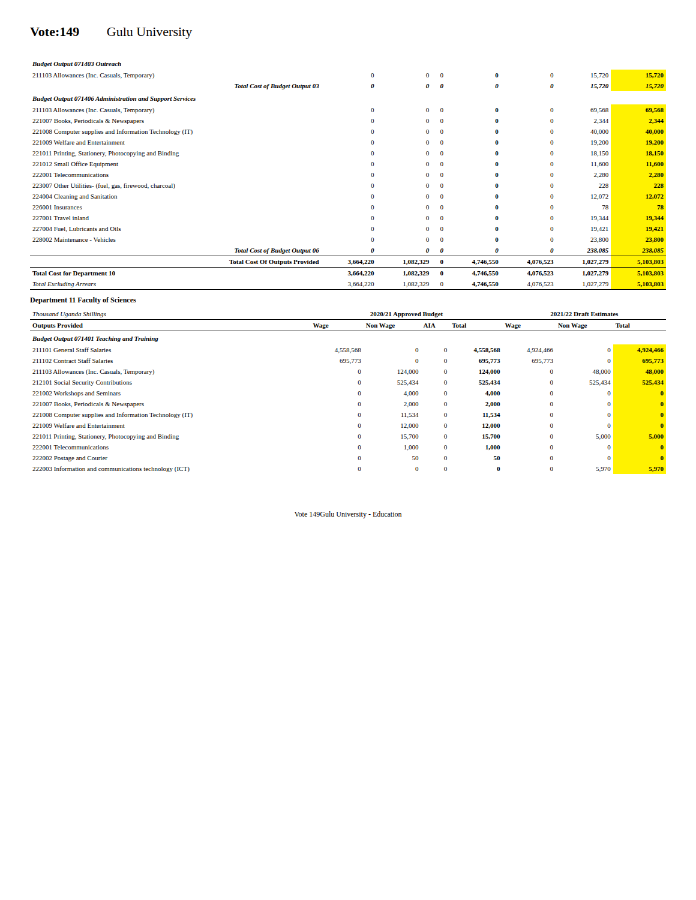Vote:149 Gulu University
| Budget Output 071403 Outreach |
| 211103 Allowances (Inc. Casuals, Temporary) | 0 | 0 | 0 | 0 | 0 | 15,720 | 15,720 |
| Total Cost of Budget Output 03 | 0 | 0 | 0 | 0 | 0 | 15,720 | 15,720 |
| Budget Output 071406 Administration and Support Services |
| 211103 Allowances (Inc. Casuals, Temporary) | 0 | 0 | 0 | 0 | 0 | 69,568 | 69,568 |
| 221007 Books, Periodicals & Newspapers | 0 | 0 | 0 | 0 | 0 | 2,344 | 2,344 |
| 221008 Computer supplies and Information Technology (IT) | 0 | 0 | 0 | 0 | 0 | 40,000 | 40,000 |
| 221009 Welfare and Entertainment | 0 | 0 | 0 | 0 | 0 | 19,200 | 19,200 |
| 221011 Printing, Stationery, Photocopying and Binding | 0 | 0 | 0 | 0 | 0 | 18,150 | 18,150 |
| 221012 Small Office Equipment | 0 | 0 | 0 | 0 | 0 | 11,600 | 11,600 |
| 222001 Telecommunications | 0 | 0 | 0 | 0 | 0 | 2,280 | 2,280 |
| 223007 Other Utilities- (fuel, gas, firewood, charcoal) | 0 | 0 | 0 | 0 | 0 | 228 | 228 |
| 224004 Cleaning and Sanitation | 0 | 0 | 0 | 0 | 0 | 12,072 | 12,072 |
| 226001 Insurances | 0 | 0 | 0 | 0 | 0 | 78 | 78 |
| 227001 Travel inland | 0 | 0 | 0 | 0 | 0 | 19,344 | 19,344 |
| 227004 Fuel, Lubricants and Oils | 0 | 0 | 0 | 0 | 0 | 19,421 | 19,421 |
| 228002 Maintenance - Vehicles | 0 | 0 | 0 | 0 | 0 | 23,800 | 23,800 |
| Total Cost of Budget Output 06 | 0 | 0 | 0 | 0 | 0 | 238,085 | 238,085 |
| Total Cost Of Outputs Provided | 3,664,220 | 1,082,329 | 0 | 4,746,550 | 4,076,523 | 1,027,279 | 5,103,803 |
| Total Cost for Department 10 | 3,664,220 | 1,082,329 | 0 | 4,746,550 | 4,076,523 | 1,027,279 | 5,103,803 |
| Total Excluding Arrears | 3,664,220 | 1,082,329 | 0 | 4,746,550 | 4,076,523 | 1,027,279 | 5,103,803 |
Department 11 Faculty of Sciences
| Thousand Uganda Shillings | 2020/21 Approved Budget | 2021/22 Draft Estimates |
| Outputs Provided | Wage | Non Wage | AIA | Total | Wage | Non Wage | Total |
| Budget Output 071401 Teaching and Training |
| 211101 General Staff Salaries | 4,558,568 | 0 | 0 | 4,558,568 | 4,924,466 | 0 | 4,924,466 |
| 211102 Contract Staff Salaries | 695,773 | 0 | 0 | 695,773 | 695,773 | 0 | 695,773 |
| 211103 Allowances (Inc. Casuals, Temporary) | 0 | 124,000 | 0 | 124,000 | 0 | 48,000 | 48,000 |
| 212101 Social Security Contributions | 0 | 525,434 | 0 | 525,434 | 0 | 525,434 | 525,434 |
| 221002 Workshops and Seminars | 0 | 4,000 | 0 | 4,000 | 0 | 0 | 0 |
| 221007 Books, Periodicals & Newspapers | 0 | 2,000 | 0 | 2,000 | 0 | 0 | 0 |
| 221008 Computer supplies and Information Technology (IT) | 0 | 11,534 | 0 | 11,534 | 0 | 0 | 0 |
| 221009 Welfare and Entertainment | 0 | 12,000 | 0 | 12,000 | 0 | 0 | 0 |
| 221011 Printing, Stationery, Photocopying and Binding | 0 | 15,700 | 0 | 15,700 | 0 | 5,000 | 5,000 |
| 222001 Telecommunications | 0 | 1,000 | 0 | 1,000 | 0 | 0 | 0 |
| 222002 Postage and Courier | 0 | 50 | 0 | 50 | 0 | 0 | 0 |
| 222003 Information and communications technology (ICT) | 0 | 0 | 0 | 0 | 0 | 5,970 | 5,970 |
Vote 149Gulu University - Education